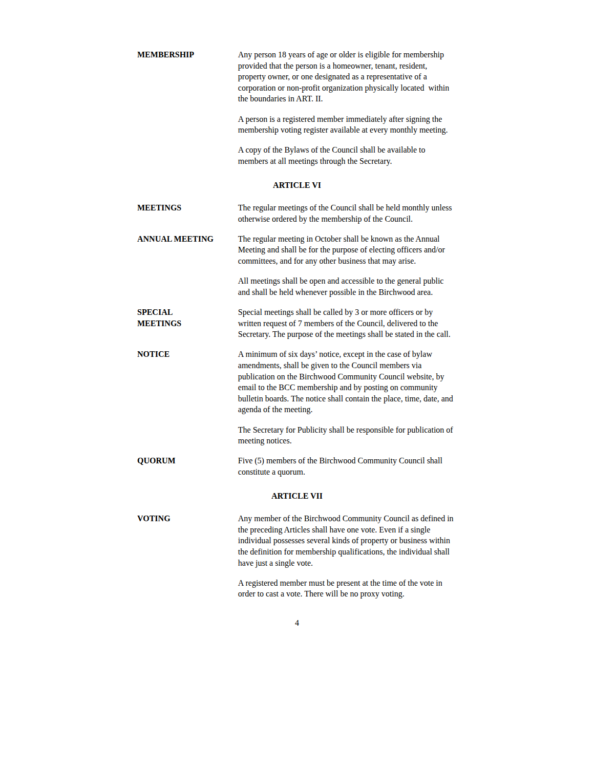MEMBERSHIP
Any person 18 years of age or older is eligible for membership provided that the person is a homeowner, tenant, resident, property owner, or one designated as a representative of a corporation or non-profit organization physically located within the boundaries in ART. II.
A person is a registered member immediately after signing the membership voting register available at every monthly meeting.
A copy of the Bylaws of the Council shall be available to members at all meetings through the Secretary.
ARTICLE VI
MEETINGS
The regular meetings of the Council shall be held monthly unless otherwise ordered by the membership of the Council.
ANNUAL MEETING
The regular meeting in October shall be known as the Annual Meeting and shall be for the purpose of electing officers and/or committees, and for any other business that may arise.
All meetings shall be open and accessible to the general public and shall be held whenever possible in the Birchwood area.
SPECIALMEETINGS
Special meetings shall be called by 3 or more officers or by written request of 7 members of the Council, delivered to the Secretary. The purpose of the meetings shall be stated in the call.
NOTICE
A minimum of six days’ notice, except in the case of bylaw amendments, shall be given to the Council members via publication on the Birchwood Community Council website, by email to the BCC membership and by posting on community bulletin boards. The notice shall contain the place, time, date, and agenda of the meeting.
The Secretary for Publicity shall be responsible for publication of meeting notices.
QUORUM
Five (5) members of the Birchwood Community Council shall constitute a quorum.
ARTICLE VII
VOTING
Any member of the Birchwood Community Council as defined in the preceding Articles shall have one vote. Even if a single individual possesses several kinds of property or business within the definition for membership qualifications, the individual shall have just a single vote.
A registered member must be present at the time of the vote in order to cast a vote. There will be no proxy voting.
4